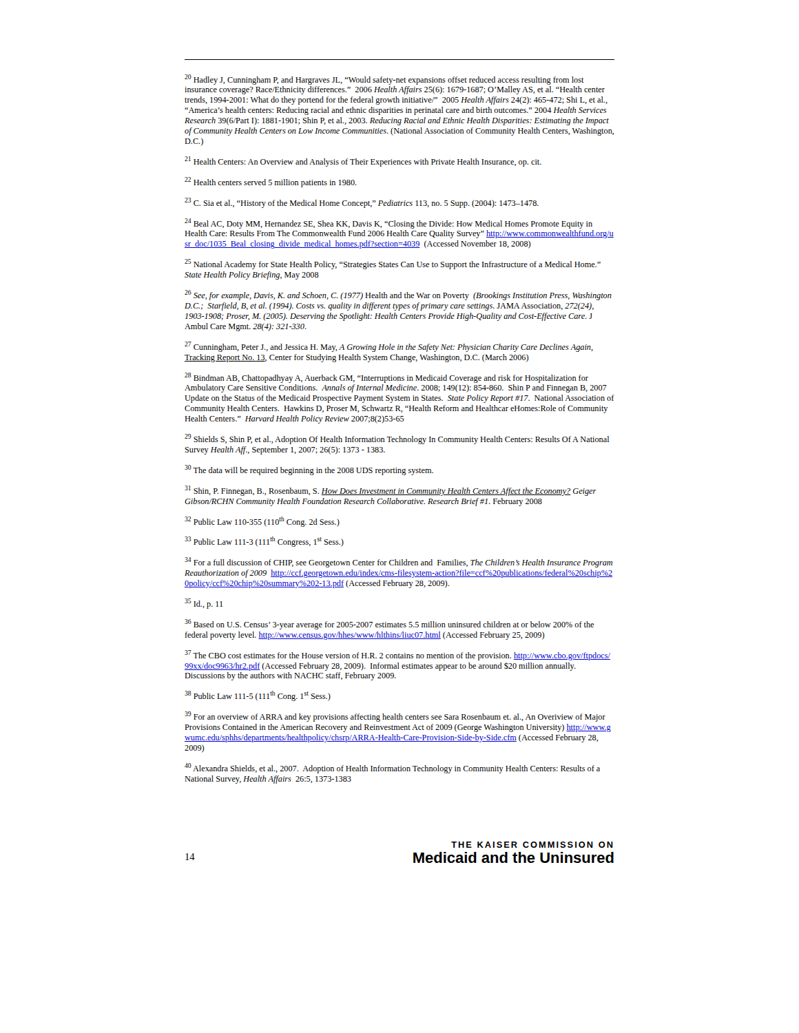20 Hadley J, Cunningham P, and Hargraves JL, “Would safety-net expansions offset reduced access resulting from lost insurance coverage? Race/Ethnicity differences.” 2006 Health Affairs 25(6): 1679-1687; O’Malley AS, et al. “Health center trends, 1994-2001: What do they portend for the federal growth initiative/” 2005 Health Affairs 24(2): 465-472; Shi L, et al., “America’s health centers: Reducing racial and ethnic disparities in perinatal care and birth outcomes.” 2004 Health Services Research 39(6/Part I): 1881-1901; Shin P, et al., 2003. Reducing Racial and Ethnic Health Disparities: Estimating the Impact of Community Health Centers on Low Income Communities. (National Association of Community Health Centers, Washington, D.C.)
21 Health Centers: An Overview and Analysis of Their Experiences with Private Health Insurance, op. cit.
22 Health centers served 5 million patients in 1980.
23 C. Sia et al., “History of the Medical Home Concept,” Pediatrics 113, no. 5 Supp. (2004): 1473–1478.
24 Beal AC, Doty MM, Hernandez SE, Shea KK, Davis K, “Closing the Divide: How Medical Homes Promote Equity in Health Care: Results From The Commonwealth Fund 2006 Health Care Quality Survey” http://www.commonwealthfund.org/usr_doc/1035_Beal_closing_divide_medical_homes.pdf?section=4039 (Accessed November 18, 2008)
25 National Academy for State Health Policy, “Strategies States Can Use to Support the Infrastructure of a Medical Home.” State Health Policy Briefing, May 2008
26 See, for example, Davis, K. and Schoen, C. (1977) Health and the War on Poverty (Brookings Institution Press, Washington D.C.; Starfield, B, et al. (1994). Costs vs. quality in different types of primary care settings. JAMA Association, 272(24), 1903-1908; Proser, M. (2005). Deserving the Spotlight: Health Centers Provide High-Quality and Cost-Effective Care. J Ambul Care Mgmt. 28(4): 321-330.
27 Cunningham, Peter J., and Jessica H. May, A Growing Hole in the Safety Net: Physician Charity Care Declines Again, Tracking Report No. 13, Center for Studying Health System Change, Washington, D.C. (March 2006)
28 Bindman AB, Chattopadhyay A, Auerback GM, “Interruptions in Medicaid Coverage and risk for Hospitalization for Ambulatory Care Sensitive Conditions. Annals of Internal Medicine. 2008; 149(12): 854-860. Shin P and Finnegan B, 2007 Update on the Status of the Medicaid Prospective Payment System in States. State Policy Report #17. National Association of Community Health Centers. Hawkins D, Proser M, Schwartz R, “Health Reform and Healthcar eHomes:Role of Community Health Centers.” Harvard Health Policy Review 2007;8(2)53-65
29 Shields S, Shin P, et al., Adoption Of Health Information Technology In Community Health Centers: Results Of A National Survey Health Aff., September 1, 2007; 26(5): 1373 - 1383.
30 The data will be required beginning in the 2008 UDS reporting system.
31 Shin, P. Finnegan, B., Rosenbaum, S. How Does Investment in Community Health Centers Affect the Economy? Geiger Gibson/RCHN Community Health Foundation Research Collaborative. Research Brief #1. February 2008
32 Public Law 110-355 (110th Cong. 2d Sess.)
33 Public Law 111-3 (111th Congress, 1st Sess.)
34 For a full discussion of CHIP, see Georgetown Center for Children and Families, The Children’s Health Insurance Program Reauthorization of 2009 http://ccf.georgetown.edu/index/cms-filesystem-action?file=ccf%20publications/federal%20schip%20policy/ccf%20chip%20summary%202-13.pdf (Accessed February 28, 2009).
35 Id., p. 11
36 Based on U.S. Census’ 3-year average for 2005-2007 estimates 5.5 million uninsured children at or below 200% of the federal poverty level. http://www.census.gov/hhes/www/hlthins/liuc07.html (Accessed February 25, 2009)
37 The CBO cost estimates for the House version of H.R. 2 contains no mention of the provision. http://www.cbo.gov/ftpdocs/99xx/doc9963/hr2.pdf (Accessed February 28, 2009). Informal estimates appear to be around $20 million annually. Discussions by the authors with NACHC staff, February 2009.
38 Public Law 111-5 (111th Cong. 1st Sess.)
39 For an overview of ARRA and key provisions affecting health centers see Sara Rosenbaum et. al., An Overiview of Major Provisions Contained in the American Recovery and Reinvestment Act of 2009 (George Washington University) http://www.gwumc.edu/sphhs/departments/healthpolicy/chsrp/ARRA-Health-Care-Provision-Side-by-Side.cfm (Accessed February 28, 2009)
40 Alexandra Shields, et al., 2007. Adoption of Health Information Technology in Community Health Centers: Results of a National Survey, Health Affairs 26:5, 1373-1383
14
THE KAISER COMMISSION ON
Medicaid and the Uninsured